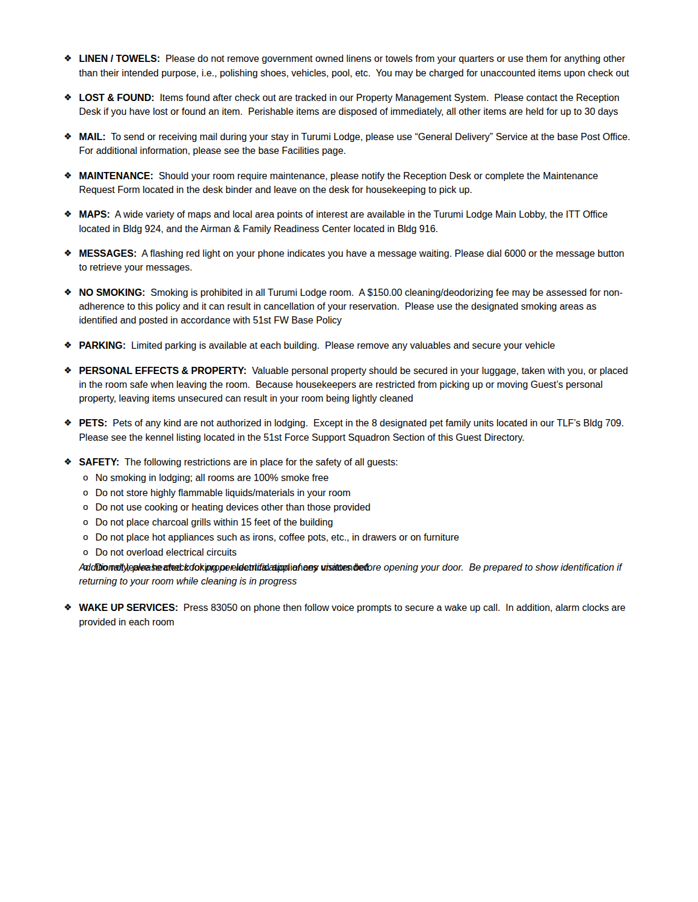LINEN / TOWELS: Please do not remove government owned linens or towels from your quarters or use them for anything other than their intended purpose, i.e., polishing shoes, vehicles, pool, etc. You may be charged for unaccounted items upon check out
LOST & FOUND: Items found after check out are tracked in our Property Management System. Please contact the Reception Desk if you have lost or found an item. Perishable items are disposed of immediately, all other items are held for up to 30 days
MAIL: To send or receiving mail during your stay in Turumi Lodge, please use “General Delivery” Service at the base Post Office. For additional information, please see the base Facilities page.
MAINTENANCE: Should your room require maintenance, please notify the Reception Desk or complete the Maintenance Request Form located in the desk binder and leave on the desk for housekeeping to pick up.
MAPS: A wide variety of maps and local area points of interest are available in the Turumi Lodge Main Lobby, the ITT Office located in Bldg 924, and the Airman & Family Readiness Center located in Bldg 916.
MESSAGES: A flashing red light on your phone indicates you have a message waiting. Please dial 6000 or the message button to retrieve your messages.
NO SMOKING: Smoking is prohibited in all Turumi Lodge room. A $150.00 cleaning/deodorizing fee may be assessed for non-adherence to this policy and it can result in cancellation of your reservation. Please use the designated smoking areas as identified and posted in accordance with 51st FW Base Policy
PARKING: Limited parking is available at each building. Please remove any valuables and secure your vehicle
PERSONAL EFFECTS & PROPERTY: Valuable personal property should be secured in your luggage, taken with you, or placed in the room safe when leaving the room. Because housekeepers are restricted from picking up or moving Guest’s personal property, leaving items unsecured can result in your room being lightly cleaned
PETS: Pets of any kind are not authorized in lodging. Except in the 8 designated pet family units located in our TLF’s Bldg 709. Please see the kennel listing located in the 51st Force Support Squadron Section of this Guest Directory.
SAFETY: The following restrictions are in place for the safety of all guests:
No smoking in lodging; all rooms are 100% smoke free
Do not store highly flammable liquids/materials in your room
Do not use cooking or heating devices other than those provided
Do not place charcoal grills within 15 feet of the building
Do not place hot appliances such as irons, coffee pots, etc., in drawers or on furniture
Do not overload electrical circuits
Do not leave heated cooking or electrical appliances unattended
Additionally, please check for proper identification of any visitors before opening your door. Be prepared to show identification if returning to your room while cleaning is in progress
WAKE UP SERVICES: Press 83050 on phone then follow voice prompts to secure a wake up call. In addition, alarm clocks are provided in each room